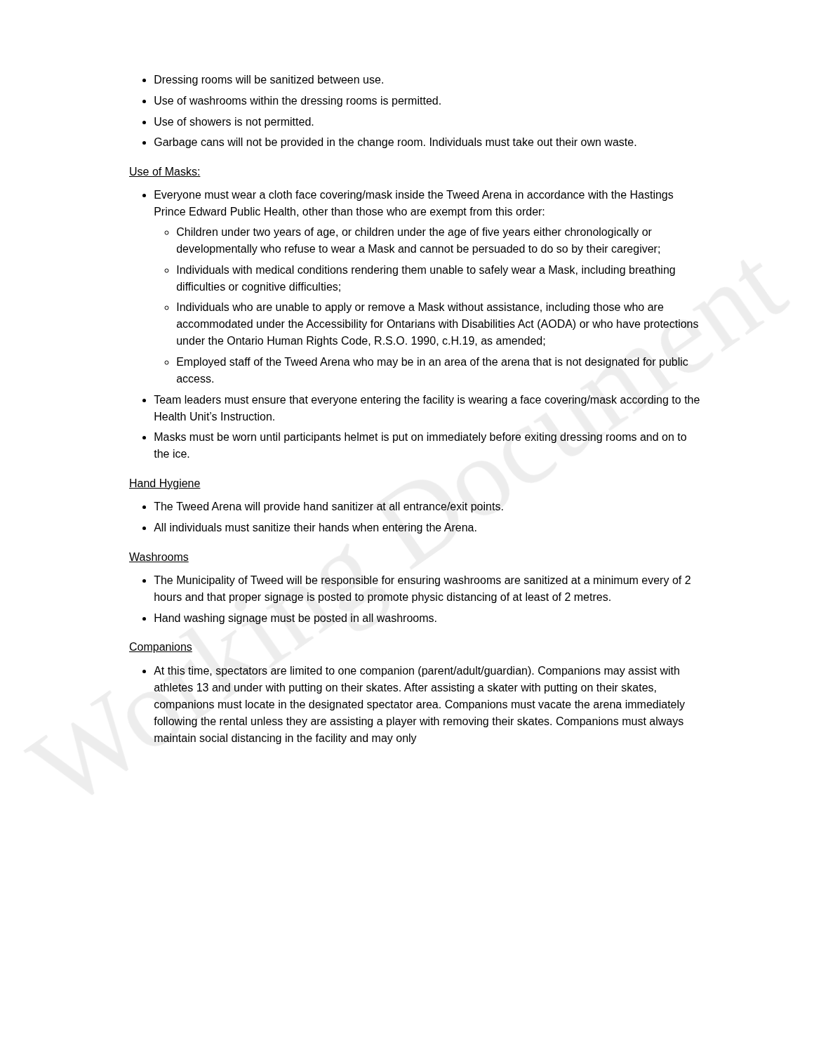Dressing rooms will be sanitized between use.
Use of washrooms within the dressing rooms is permitted.
Use of showers is not permitted.
Garbage cans will not be provided in the change room. Individuals must take out their own waste.
Use of Masks:
Everyone must wear a cloth face covering/mask inside the Tweed Arena in accordance with the Hastings Prince Edward Public Health, other than those who are exempt from this order:
Children under two years of age, or children under the age of five years either chronologically or developmentally who refuse to wear a Mask and cannot be persuaded to do so by their caregiver;
Individuals with medical conditions rendering them unable to safely wear a Mask, including breathing difficulties or cognitive difficulties;
Individuals who are unable to apply or remove a Mask without assistance, including those who are accommodated under the Accessibility for Ontarians with Disabilities Act (AODA) or who have protections under the Ontario Human Rights Code, R.S.O. 1990, c.H.19, as amended;
Employed staff of the Tweed Arena who may be in an area of the arena that is not designated for public access.
Team leaders must ensure that everyone entering the facility is wearing a face covering/mask according to the Health Unit’s Instruction.
Masks must be worn until participants helmet is put on immediately before exiting dressing rooms and on to the ice.
Hand Hygiene
The Tweed Arena will provide hand sanitizer at all entrance/exit points.
All individuals must sanitize their hands when entering the Arena.
Washrooms
The Municipality of Tweed will be responsible for ensuring washrooms are sanitized at a minimum every of 2 hours and that proper signage is posted to promote physic distancing of at least of 2 metres.
Hand washing signage must be posted in all washrooms.
Companions
At this time, spectators are limited to one companion (parent/adult/guardian). Companions may assist with athletes 13 and under with putting on their skates. After assisting a skater with putting on their skates, companions must locate in the designated spectator area. Companions must vacate the arena immediately following the rental unless they are assisting a player with removing their skates. Companions must always maintain social distancing in the facility and may only